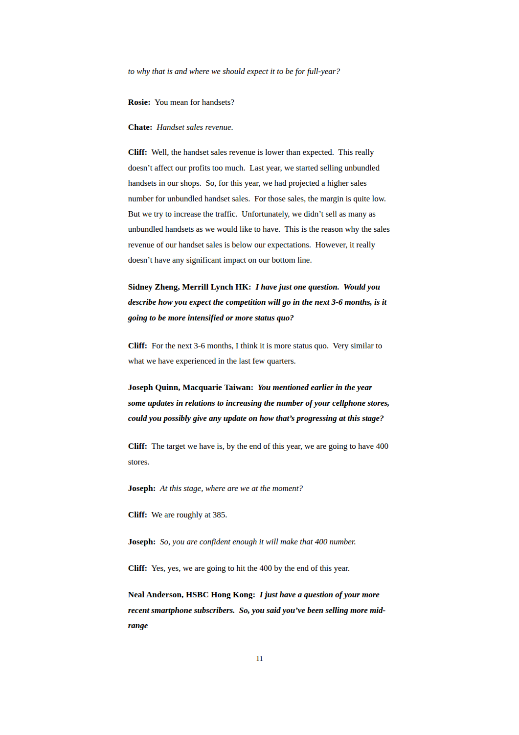to why that is and where we should expect it to be for full-year?
Rosie: You mean for handsets?
Chate: Handset sales revenue.
Cliff: Well, the handset sales revenue is lower than expected. This really doesn’t affect our profits too much. Last year, we started selling unbundled handsets in our shops. So, for this year, we had projected a higher sales number for unbundled handset sales. For those sales, the margin is quite low. But we try to increase the traffic. Unfortunately, we didn’t sell as many as unbundled handsets as we would like to have. This is the reason why the sales revenue of our handset sales is below our expectations. However, it really doesn’t have any significant impact on our bottom line.
Sidney Zheng, Merrill Lynch HK: I have just one question. Would you describe how you expect the competition will go in the next 3-6 months, is it going to be more intensified or more status quo?
Cliff: For the next 3-6 months, I think it is more status quo. Very similar to what we have experienced in the last few quarters.
Joseph Quinn, Macquarie Taiwan: You mentioned earlier in the year some updates in relations to increasing the number of your cellphone stores, could you possibly give any update on how that’s progressing at this stage?
Cliff: The target we have is, by the end of this year, we are going to have 400 stores.
Joseph: At this stage, where are we at the moment?
Cliff: We are roughly at 385.
Joseph: So, you are confident enough it will make that 400 number.
Cliff: Yes, yes, we are going to hit the 400 by the end of this year.
Neal Anderson, HSBC Hong Kong: I just have a question of your more recent smartphone subscribers. So, you said you’ve been selling more mid-range
11